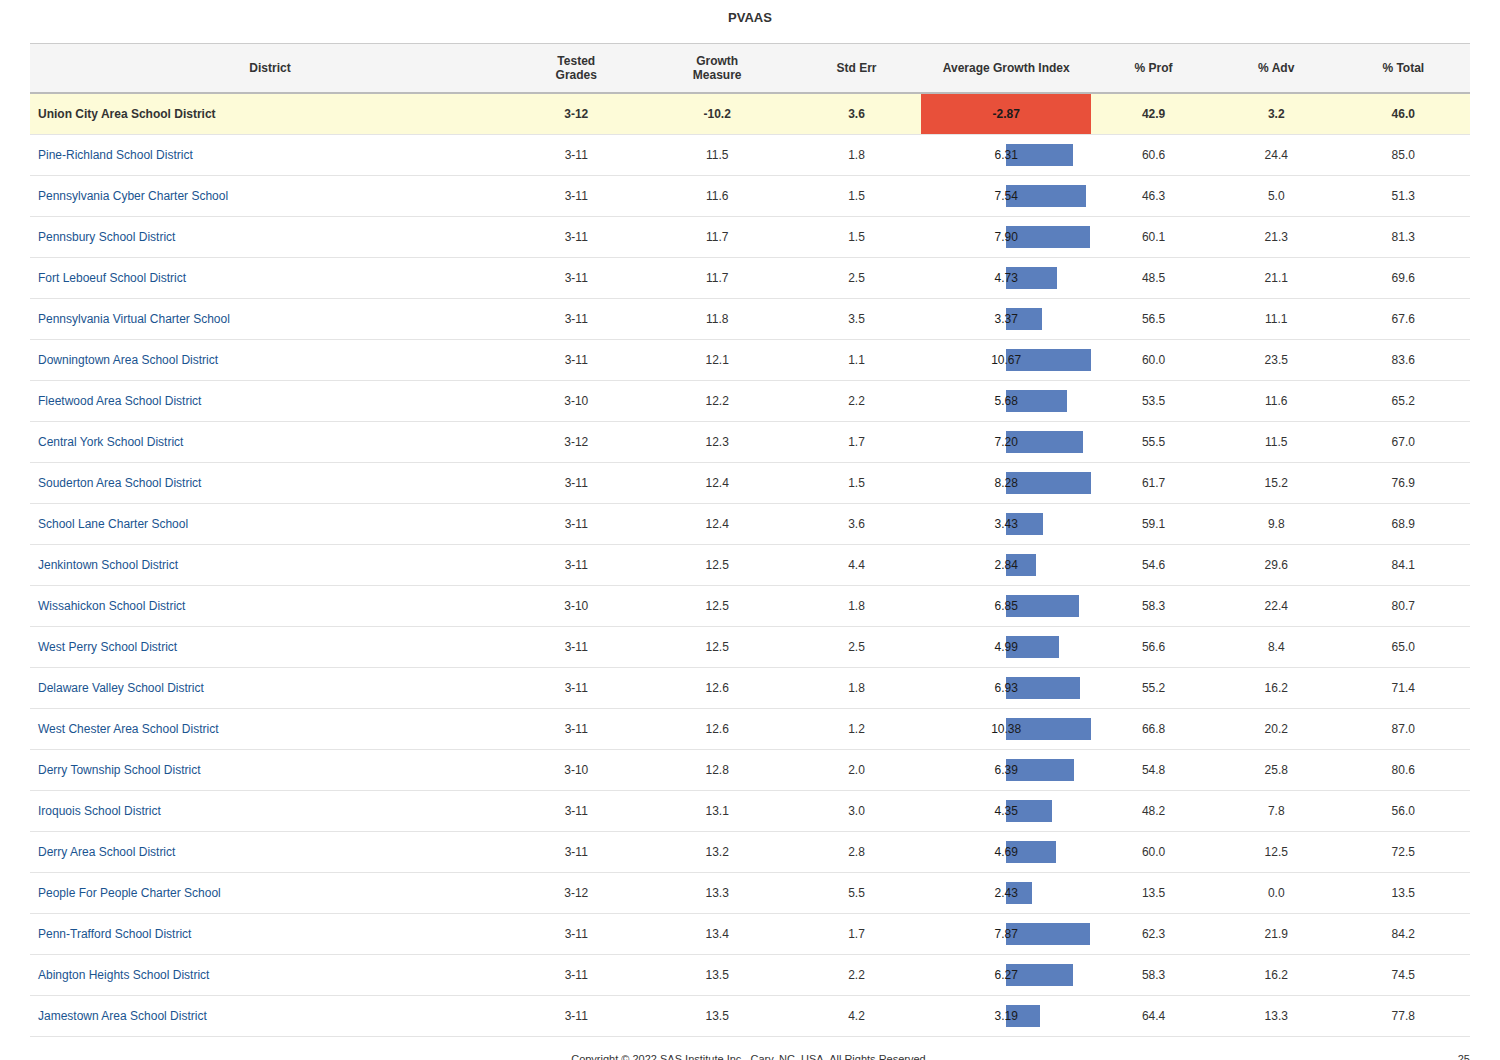PVAAS
| District | Tested Grades | Growth Measure | Std Err | Average Growth Index | % Prof | % Adv | % Total |
| --- | --- | --- | --- | --- | --- | --- | --- |
| Union City Area School District | 3-12 | -10.2 | 3.6 | -2.87 | 42.9 | 3.2 | 46.0 |
| Pine-Richland School District | 3-11 | 11.5 | 1.8 | 6.31 | 60.6 | 24.4 | 85.0 |
| Pennsylvania Cyber Charter School | 3-11 | 11.6 | 1.5 | 7.54 | 46.3 | 5.0 | 51.3 |
| Pennsbury School District | 3-11 | 11.7 | 1.5 | 7.90 | 60.1 | 21.3 | 81.3 |
| Fort Leboeuf School District | 3-11 | 11.7 | 2.5 | 4.73 | 48.5 | 21.1 | 69.6 |
| Pennsylvania Virtual Charter School | 3-11 | 11.8 | 3.5 | 3.37 | 56.5 | 11.1 | 67.6 |
| Downingtown Area School District | 3-11 | 12.1 | 1.1 | 10.67 | 60.0 | 23.5 | 83.6 |
| Fleetwood Area School District | 3-10 | 12.2 | 2.2 | 5.68 | 53.5 | 11.6 | 65.2 |
| Central York School District | 3-12 | 12.3 | 1.7 | 7.20 | 55.5 | 11.5 | 67.0 |
| Souderton Area School District | 3-11 | 12.4 | 1.5 | 8.28 | 61.7 | 15.2 | 76.9 |
| School Lane Charter School | 3-11 | 12.4 | 3.6 | 3.43 | 59.1 | 9.8 | 68.9 |
| Jenkintown School District | 3-11 | 12.5 | 4.4 | 2.84 | 54.6 | 29.6 | 84.1 |
| Wissahickon School District | 3-10 | 12.5 | 1.8 | 6.85 | 58.3 | 22.4 | 80.7 |
| West Perry School District | 3-11 | 12.5 | 2.5 | 4.99 | 56.6 | 8.4 | 65.0 |
| Delaware Valley School District | 3-11 | 12.6 | 1.8 | 6.93 | 55.2 | 16.2 | 71.4 |
| West Chester Area School District | 3-11 | 12.6 | 1.2 | 10.38 | 66.8 | 20.2 | 87.0 |
| Derry Township School District | 3-10 | 12.8 | 2.0 | 6.39 | 54.8 | 25.8 | 80.6 |
| Iroquois School District | 3-11 | 13.1 | 3.0 | 4.35 | 48.2 | 7.8 | 56.0 |
| Derry Area School District | 3-11 | 13.2 | 2.8 | 4.69 | 60.0 | 12.5 | 72.5 |
| People For People Charter School | 3-12 | 13.3 | 5.5 | 2.43 | 13.5 | 0.0 | 13.5 |
| Penn-Trafford School District | 3-11 | 13.4 | 1.7 | 7.87 | 62.3 | 21.9 | 84.2 |
| Abington Heights School District | 3-11 | 13.5 | 2.2 | 6.27 | 58.3 | 16.2 | 74.5 |
| Jamestown Area School District | 3-11 | 13.5 | 4.2 | 3.19 | 64.4 | 13.3 | 77.8 |
Copyright © 2022 SAS Institute Inc., Cary, NC, USA. All Rights Reserved. 25